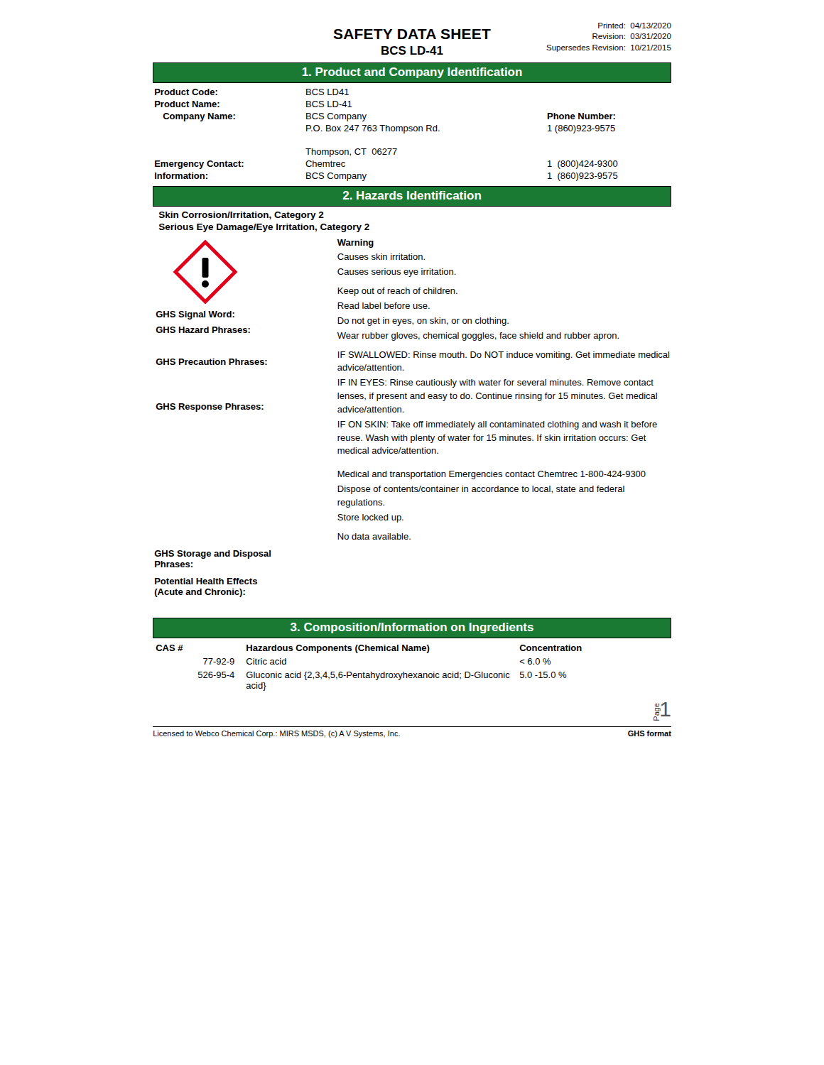Printed: 04/13/2020
Revision: 03/31/2020
Supersedes Revision: 10/21/2015
SAFETY DATA SHEET
BCS LD-41
1. Product and Company Identification
| Product Code: | BCS LD41 | |
| Product Name: | BCS LD-41 | |
| Company Name: | BCS Company | Phone Number: |
| | P.O. Box 247 763 Thompson Rd. | 1 (860)923-9575 |
| | Thompson, CT 06277 | |
| Emergency Contact: | Chemtrec | 1 (800)424-9300 |
| Information: | BCS Company | 1 (860)923-9575 |
2. Hazards Identification
Skin Corrosion/Irritation, Category 2
Serious Eye Damage/Eye Irritation, Category 2
GHS Signal Word:
GHS Hazard Phrases:
GHS Precaution Phrases:
GHS Response Phrases:
Warning
Causes skin irritation.
Causes serious eye irritation.
Keep out of reach of children.
Read label before use.
Do not get in eyes, on skin, or on clothing.
Wear rubber gloves, chemical goggles, face shield and rubber apron.
IF SWALLOWED: Rinse mouth. Do NOT induce vomiting. Get immediate medical advice/attention.
IF IN EYES: Rinse cautiously with water for several minutes. Remove contact lenses, if present and easy to do. Continue rinsing for 15 minutes. Get medical advice/attention.
IF ON SKIN: Take off immediately all contaminated clothing and wash it before reuse. Wash with plenty of water for 15 minutes. If skin irritation occurs: Get medical advice/attention.
Medical and transportation Emergencies contact Chemtrec 1-800-424-9300
Dispose of contents/container in accordance to local, state and federal regulations.
Store locked up.
No data available.
| GHS Storage and Disposal Phrases: | |
| Potential Health Effects (Acute and Chronic): | |
3. Composition/Information on Ingredients
| CAS # | Hazardous Components (Chemical Name) | Concentration |
| --- | --- | --- |
| 77-92-9 | Citric acid | < 6.0 % |
| 526-95-4 | Gluconic acid {2,3,4,5,6-Pentahydroxyhexanoic acid; D-Gluconic acid} | 5.0 -15.0 % |
Page1
Licensed to Webco Chemical Corp.: MIRS MSDS, (c) A V Systems, Inc.
GHS format